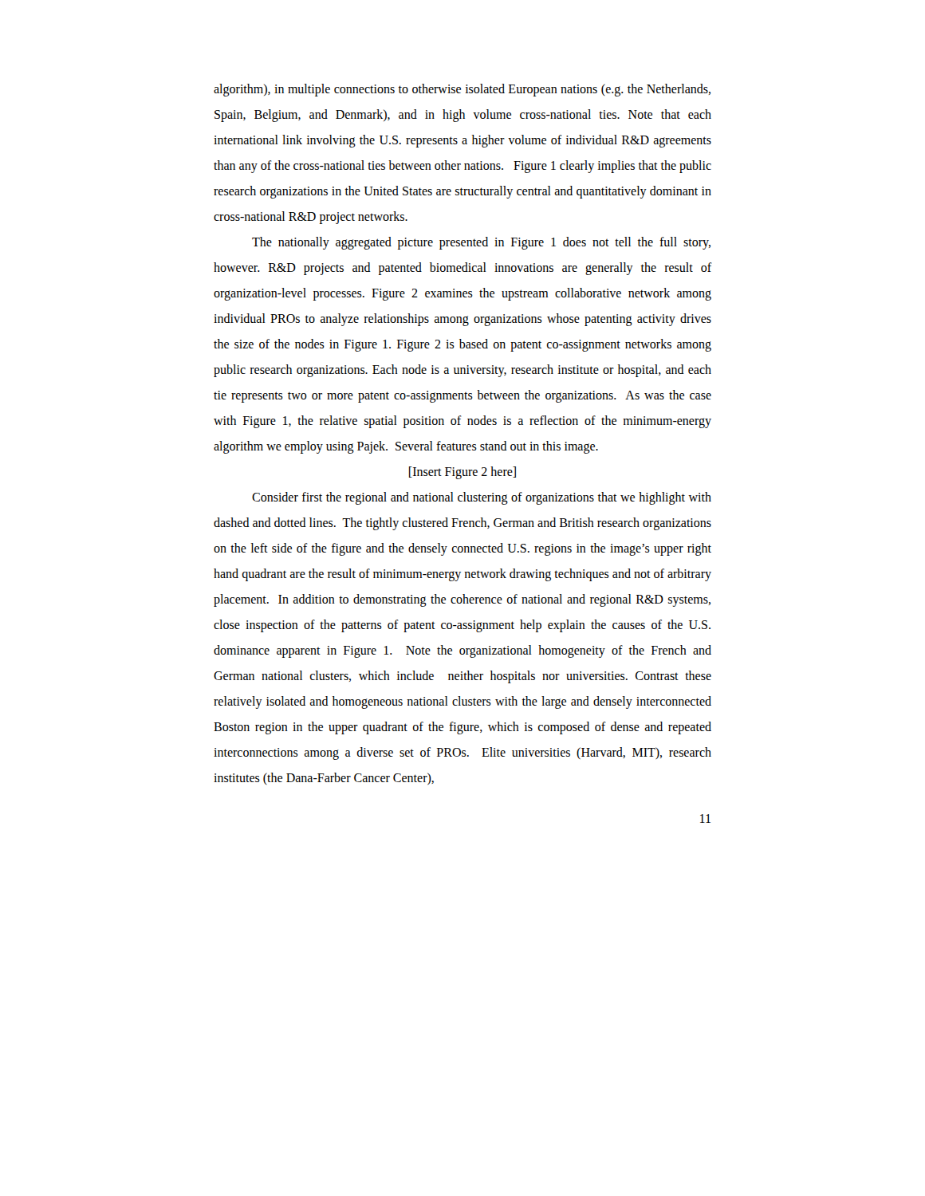algorithm), in multiple connections to otherwise isolated European nations (e.g. the Netherlands, Spain, Belgium, and Denmark), and in high volume cross-national ties. Note that each international link involving the U.S. represents a higher volume of individual R&D agreements than any of the cross-national ties between other nations. Figure 1 clearly implies that the public research organizations in the United States are structurally central and quantitatively dominant in cross-national R&D project networks.
The nationally aggregated picture presented in Figure 1 does not tell the full story, however. R&D projects and patented biomedical innovations are generally the result of organization-level processes. Figure 2 examines the upstream collaborative network among individual PROs to analyze relationships among organizations whose patenting activity drives the size of the nodes in Figure 1. Figure 2 is based on patent co-assignment networks among public research organizations. Each node is a university, research institute or hospital, and each tie represents two or more patent co-assignments between the organizations. As was the case with Figure 1, the relative spatial position of nodes is a reflection of the minimum-energy algorithm we employ using Pajek. Several features stand out in this image.
[Insert Figure 2 here]
Consider first the regional and national clustering of organizations that we highlight with dashed and dotted lines. The tightly clustered French, German and British research organizations on the left side of the figure and the densely connected U.S. regions in the image’s upper right hand quadrant are the result of minimum-energy network drawing techniques and not of arbitrary placement. In addition to demonstrating the coherence of national and regional R&D systems, close inspection of the patterns of patent co-assignment help explain the causes of the U.S. dominance apparent in Figure 1. Note the organizational homogeneity of the French and German national clusters, which include neither hospitals nor universities. Contrast these relatively isolated and homogeneous national clusters with the large and densely interconnected Boston region in the upper quadrant of the figure, which is composed of dense and repeated interconnections among a diverse set of PROs. Elite universities (Harvard, MIT), research institutes (the Dana-Farber Cancer Center),
11